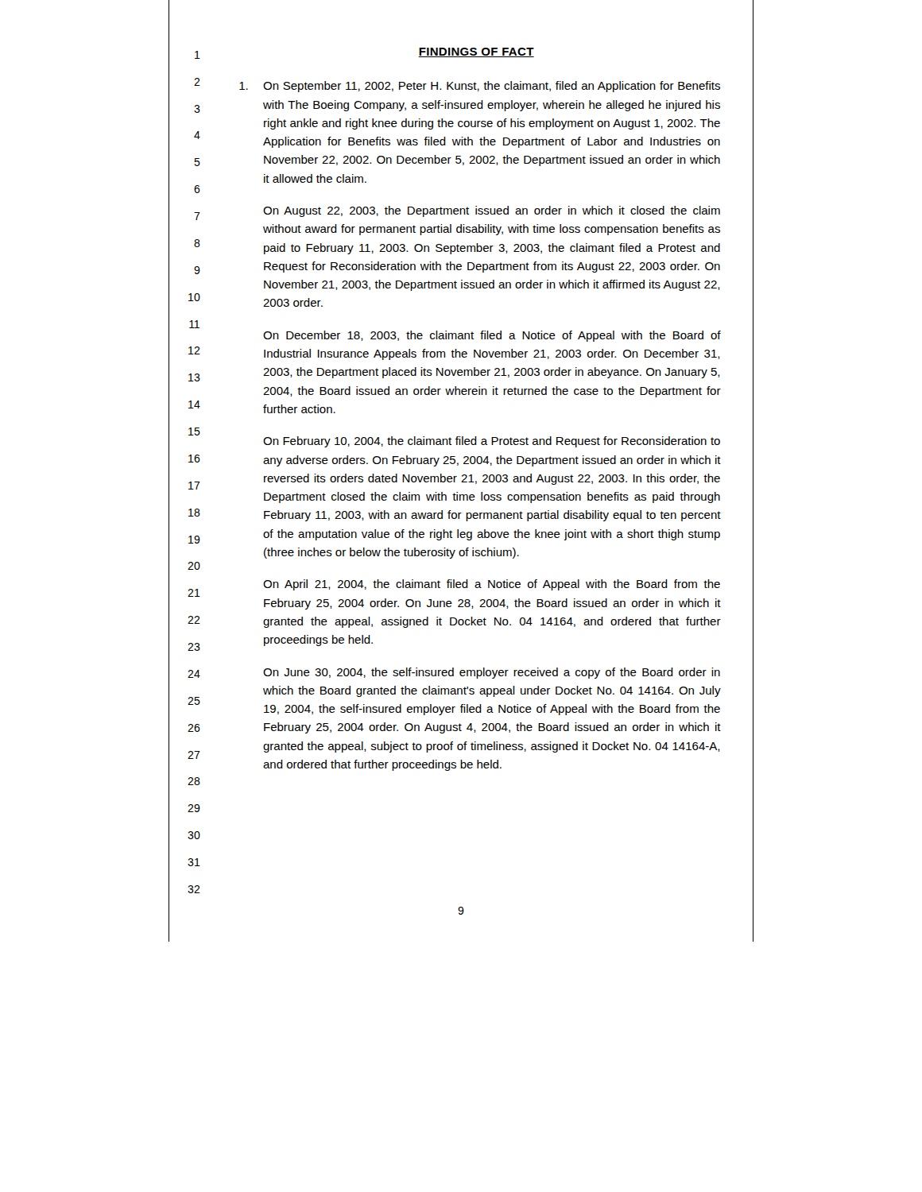1
2
3
4
5
6
7
8
9
10
11
12
13
14
15
16
17
18
19
20
21
22
23
24
25
26
27
28
29
30
31
32
FINDINGS OF FACT
1.
On September 11, 2002, Peter H. Kunst, the claimant, filed an Application for Benefits with The Boeing Company, a self-insured employer, wherein he alleged he injured his right ankle and right knee during the course of his employment on August 1, 2002. The Application for Benefits was filed with the Department of Labor and Industries on November 22, 2002. On December 5, 2002, the Department issued an order in which it allowed the claim.
On August 22, 2003, the Department issued an order in which it closed the claim without award for permanent partial disability, with time loss compensation benefits as paid to February 11, 2003. On September 3, 2003, the claimant filed a Protest and Request for Reconsideration with the Department from its August 22, 2003 order. On November 21, 2003, the Department issued an order in which it affirmed its August 22, 2003 order.
On December 18, 2003, the claimant filed a Notice of Appeal with the Board of Industrial Insurance Appeals from the November 21, 2003 order. On December 31, 2003, the Department placed its November 21, 2003 order in abeyance. On January 5, 2004, the Board issued an order wherein it returned the case to the Department for further action.
On February 10, 2004, the claimant filed a Protest and Request for Reconsideration to any adverse orders. On February 25, 2004, the Department issued an order in which it reversed its orders dated November 21, 2003 and August 22, 2003. In this order, the Department closed the claim with time loss compensation benefits as paid through February 11, 2003, with an award for permanent partial disability equal to ten percent of the amputation value of the right leg above the knee joint with a short thigh stump (three inches or below the tuberosity of ischium).
On April 21, 2004, the claimant filed a Notice of Appeal with the Board from the February 25, 2004 order. On June 28, 2004, the Board issued an order in which it granted the appeal, assigned it Docket No. 04 14164, and ordered that further proceedings be held.
On June 30, 2004, the self-insured employer received a copy of the Board order in which the Board granted the claimant's appeal under Docket No. 04 14164. On July 19, 2004, the self-insured employer filed a Notice of Appeal with the Board from the February 25, 2004 order. On August 4, 2004, the Board issued an order in which it granted the appeal, subject to proof of timeliness, assigned it Docket No. 04 14164-A, and ordered that further proceedings be held.
9